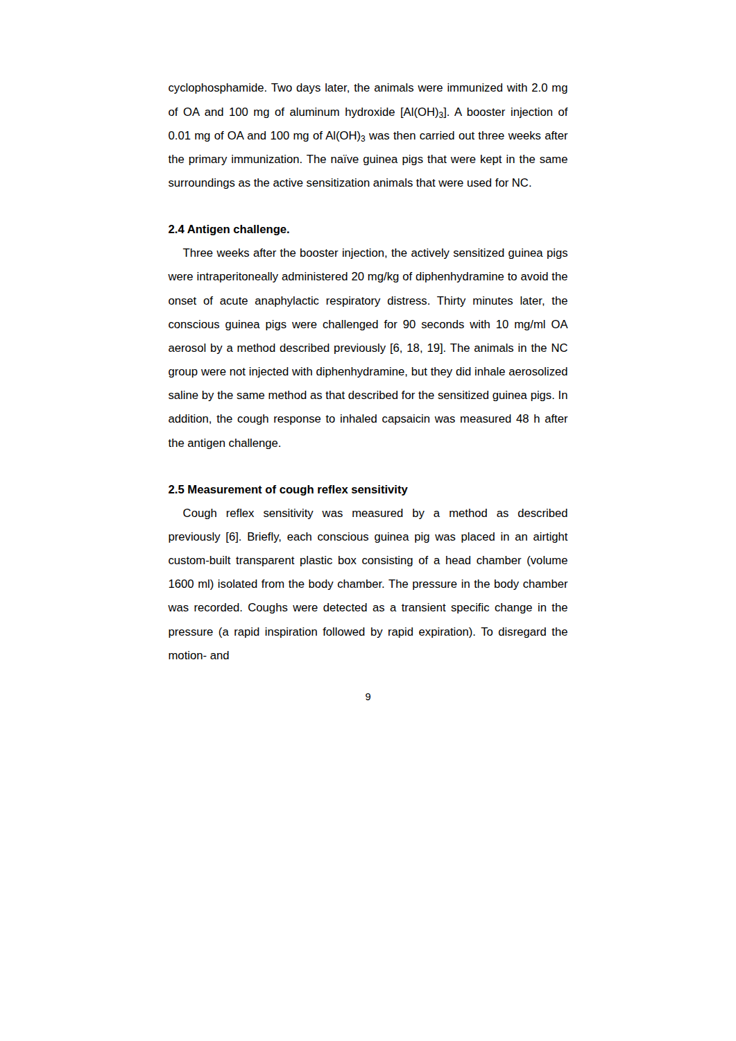cyclophosphamide. Two days later, the animals were immunized with 2.0 mg of OA and 100 mg of aluminum hydroxide [Al(OH)3]. A booster injection of 0.01 mg of OA and 100 mg of Al(OH)3 was then carried out three weeks after the primary immunization. The naïve guinea pigs that were kept in the same surroundings as the active sensitization animals that were used for NC.
2.4 Antigen challenge.
Three weeks after the booster injection, the actively sensitized guinea pigs were intraperitoneally administered 20 mg/kg of diphenhydramine to avoid the onset of acute anaphylactic respiratory distress. Thirty minutes later, the conscious guinea pigs were challenged for 90 seconds with 10 mg/ml OA aerosol by a method described previously [6, 18, 19]. The animals in the NC group were not injected with diphenhydramine, but they did inhale aerosolized saline by the same method as that described for the sensitized guinea pigs. In addition, the cough response to inhaled capsaicin was measured 48 h after the antigen challenge.
2.5 Measurement of cough reflex sensitivity
Cough reflex sensitivity was measured by a method as described previously [6]. Briefly, each conscious guinea pig was placed in an airtight custom-built transparent plastic box consisting of a head chamber (volume 1600 ml) isolated from the body chamber. The pressure in the body chamber was recorded. Coughs were detected as a transient specific change in the pressure (a rapid inspiration followed by rapid expiration). To disregard the motion- and
9